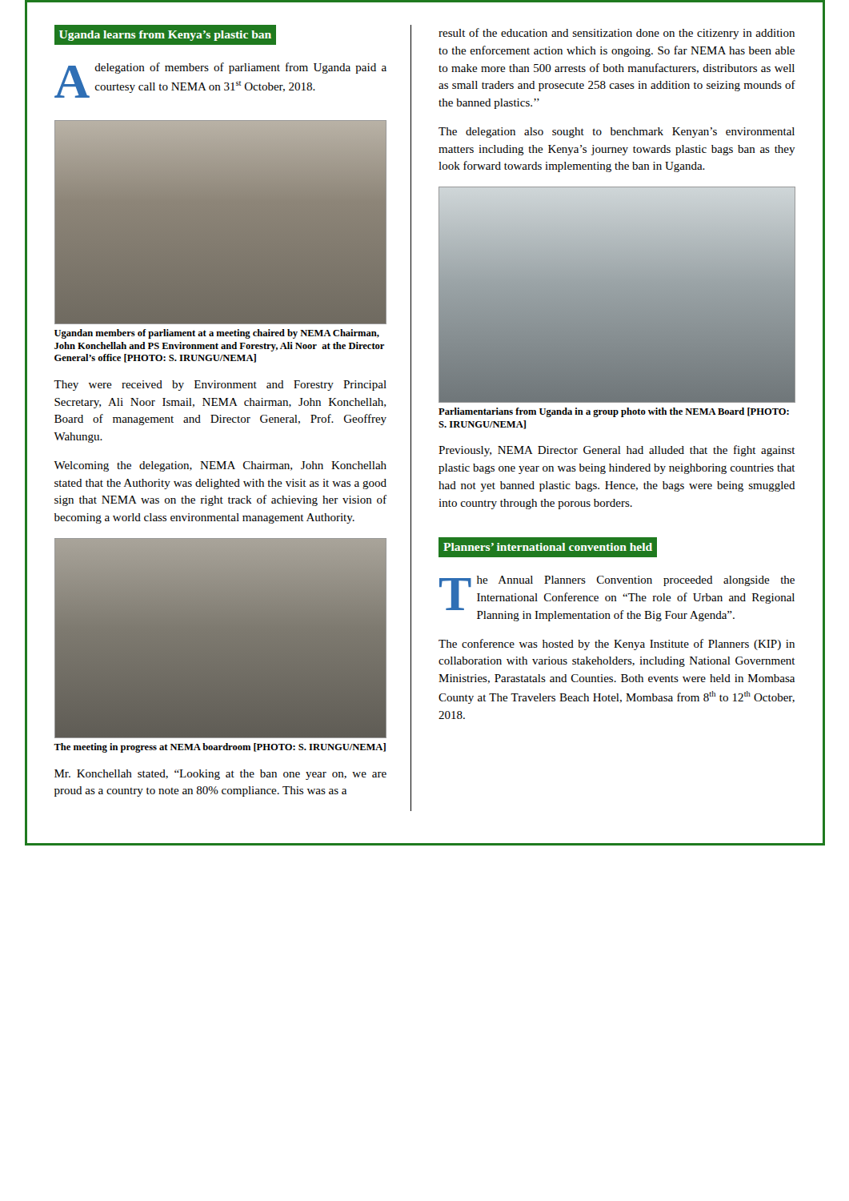Uganda learns from Kenya’s plastic ban
A delegation of members of parliament from Uganda paid a courtesy call to NEMA on 31st October, 2018.
Ugandan members of parliament at a meeting chaired by NEMA Chairman, John Konchellah and PS Environment and Forestry, Ali Noor at the Director General’s office [PHOTO: S. IRUNGU/NEMA]
They were received by Environment and Forestry Principal Secretary, Ali Noor Ismail, NEMA chairman, John Konchellah, Board of management and Director General, Prof. Geoffrey Wahungu.
Welcoming the delegation, NEMA Chairman, John Konchellah stated that the Authority was delighted with the visit as it was a good sign that NEMA was on the right track of achieving her vision of becoming a world class environmental management Authority.
The meeting in progress at NEMA boardroom [PHOTO: S. IRUNGU/NEMA]
Mr. Konchellah stated, “Looking at the ban one year on, we are proud as a country to note an 80% compliance. This was as a
result of the education and sensitization done on the citizenry in addition to the enforcement action which is ongoing. So far NEMA has been able to make more than 500 arrests of both manufacturers, distributors as well as small traders and prosecute 258 cases in addition to seizing mounds of the banned plastics.’’
The delegation also sought to benchmark Kenyan’s environmental matters including the Kenya’s journey towards plastic bags ban as they look forward towards implementing the ban in Uganda.
Parliamentarians from Uganda in a group photo with the NEMA Board [PHOTO: S. IRUNGU/NEMA]
Previously, NEMA Director General had alluded that the fight against plastic bags one year on was being hindered by neighboring countries that had not yet banned plastic bags. Hence, the bags were being smuggled into country through the porous borders.
Planners’ international convention held
The Annual Planners Convention proceeded alongside the International Conference on “The role of Urban and Regional Planning in Implementation of the Big Four Agenda”.
The conference was hosted by the Kenya Institute of Planners (KIP) in collaboration with various stakeholders, including National Government Ministries, Parastatals and Counties. Both events were held in Mombasa County at The Travelers Beach Hotel, Mombasa from 8th to 12th October, 2018.